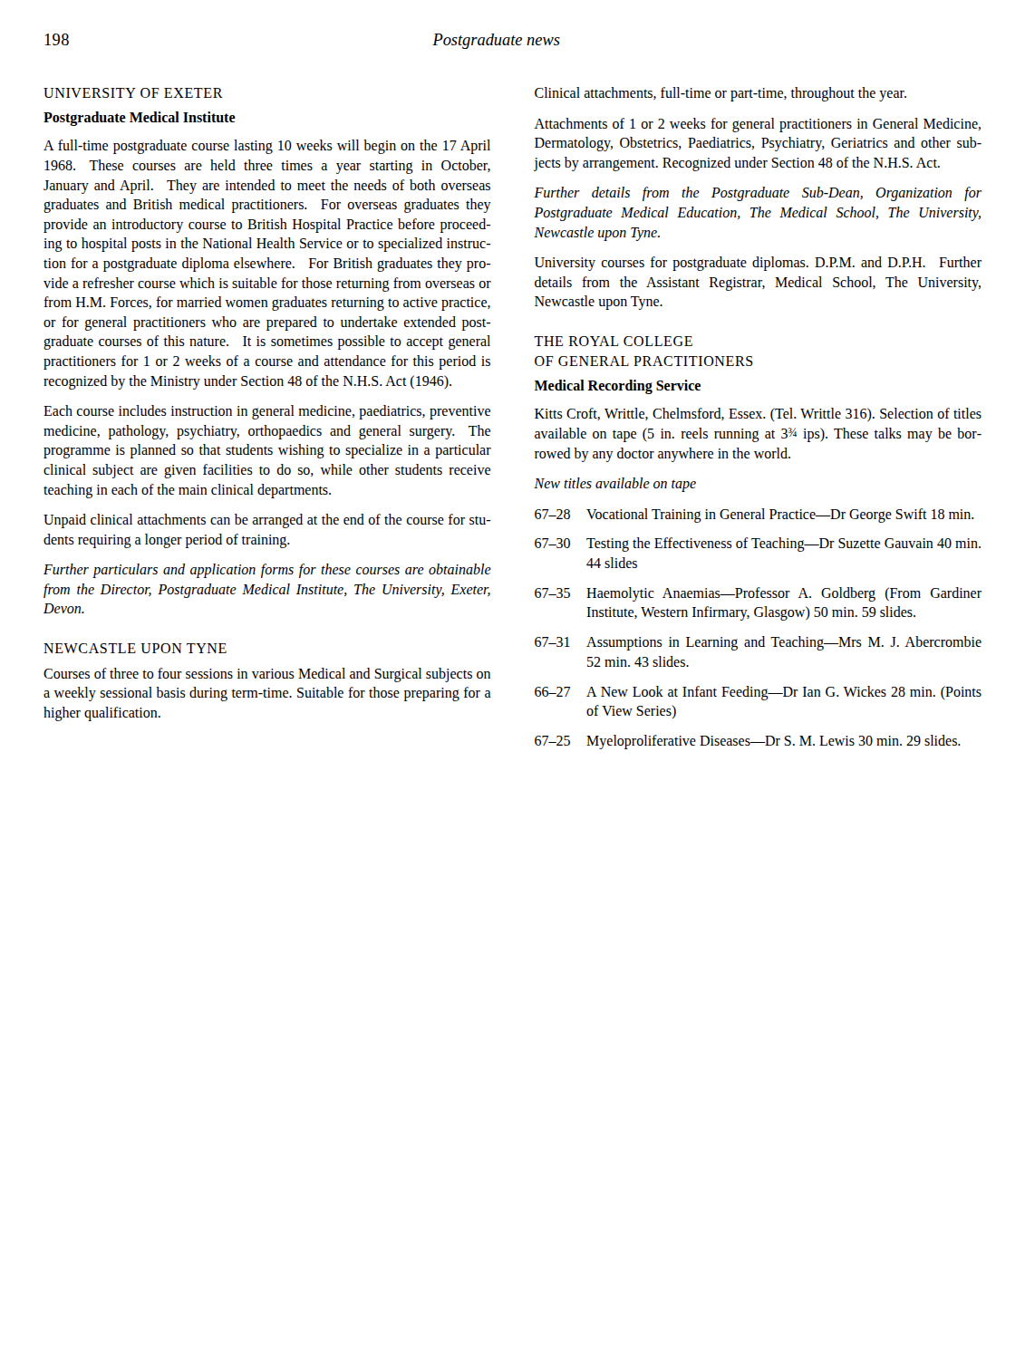198 Postgraduate news
University of Exeter
Postgraduate Medical Institute
A full-time postgraduate course lasting 10 weeks will begin on the 17 April 1968. These courses are held three times a year starting in October, January and April. They are intended to meet the needs of both overseas graduates and British medical practitioners. For overseas graduates they provide an introductory course to British Hospital Practice before proceeding to hospital posts in the National Health Service or to specialized instruction for a postgraduate diploma elsewhere. For British graduates they provide a refresher course which is suitable for those returning from overseas or from H.M. Forces, for married women graduates returning to active practice, or for general practitioners who are prepared to undertake extended postgraduate courses of this nature. It is sometimes possible to accept general practitioners for 1 or 2 weeks of a course and attendance for this period is recognized by the Ministry under Section 48 of the N.H.S. Act (1946).
Each course includes instruction in general medicine, paediatrics, preventive medicine, pathology, psychiatry, orthopaedics and general surgery. The programme is planned so that students wishing to specialize in a particular clinical subject are given facilities to do so, while other students receive teaching in each of the main clinical departments.
Unpaid clinical attachments can be arranged at the end of the course for students requiring a longer period of training.
Further particulars and application forms for these courses are obtainable from the Director, Postgraduate Medical Institute, The University, Exeter, Devon.
Newcastle upon Tyne
Courses of three to four sessions in various Medical and Surgical subjects on a weekly sessional basis during term-time. Suitable for those preparing for a higher qualification.
Clinical attachments, full-time or part-time, throughout the year.
Attachments of 1 or 2 weeks for general practitioners in General Medicine, Dermatology, Obstetrics, Paediatrics, Psychiatry, Geriatrics and other subjects by arrangement. Recognized under Section 48 of the N.H.S. Act.
Further details from the Postgraduate Sub-Dean, Organization for Postgraduate Medical Education, The Medical School, The University, Newcastle upon Tyne.
University courses for postgraduate diplomas. D.P.M. and D.P.H. Further details from the Assistant Registrar, Medical School, The University, Newcastle upon Tyne.
The Royal College
of General Practitioners
Medical Recording Service
Kitts Croft, Writtle, Chelmsford, Essex. (Tel. Writtle 316). Selection of titles available on tape (5 in. reels running at 3¾ ips). These talks may be borrowed by any doctor anywhere in the world.
New titles available on tape
67–28 Vocational Training in General Practice—Dr George Swift 18 min.
67–30 Testing the Effectiveness of Teaching—Dr Suzette Gauvain 40 min. 44 slides
67–35 Haemolytic Anaemias—Professor A. Goldberg (From Gardiner Institute, Western Infirmary, Glasgow) 50 min. 59 slides.
67–31 Assumptions in Learning and Teaching—Mrs M. J. Abercrombie 52 min. 43 slides.
66–27 A New Look at Infant Feeding—Dr Ian G. Wickes 28 min. (Points of View Series)
67–25 Myeloproliferative Diseases—Dr S. M. Lewis 30 min. 29 slides.